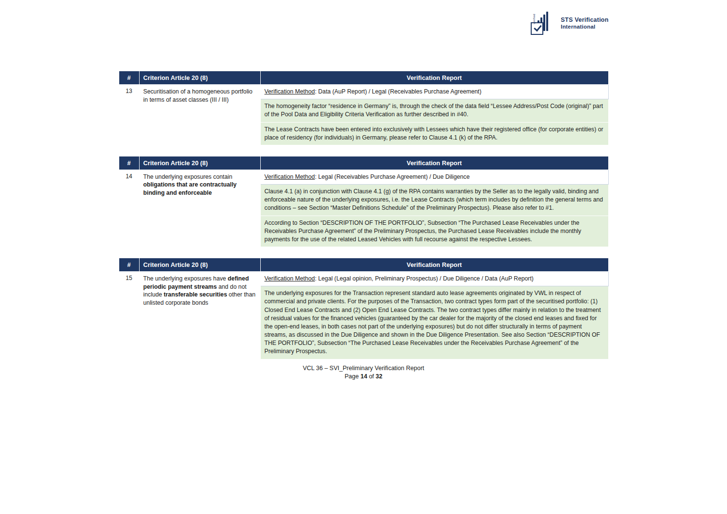verified
STS Verification
International
| # | Criterion Article 20 (8) | Verification Report |
| --- | --- | --- |
| 13 | Securitisation of a homogeneous portfolio in terms of asset classes (III / III) | Verification Method : Data (AuP Report) / Legal (Receivables Purchase Agreement) |
| The homogeneity factor “residence in Germany” is, through the check of the data field “Lessee Address/Post Code (original)” part of the Pool Data and Eligibility Criteria Verification as further described in #40. |
| The Lease Contracts have been entered into exclusively with Lessees which have their registered office (for corporate entities) or place of residency (for individuals) in Germany, please refer to Clause 4.1 (k) of the RPA. |
| # | Criterion Article 20 (8) | Verification Report |
| --- | --- | --- |
| 14 | The underlying exposures contain obligations that are contractually binding and enforceable | Verification Method : Legal (Receivables Purchase Agreement) / Due Diligence |
| Clause 4.1 (a) in conjunction with Clause 4.1 (g) of the RPA contains warranties by the Seller as to the legally valid, binding and enforceable nature of the underlying exposures, i.e. the Lease Contracts (which term includes by definition the general terms and conditions – see Section “Master Definitions Schedule” of the Preliminary Prospectus). Please also refer to #1. |
| According to Section “DESCRIPTION OF THE PORTFOLIO”, Subsection “The Purchased Lease Receivables under the Receivables Purchase Agreement” of the Preliminary Prospectus, the Purchased Lease Receivables include the monthly payments for the use of the related Leased Vehicles with full recourse against the respective Lessees. |
| # | Criterion Article 20 (8) | Verification Report |
| --- | --- | --- |
| 15 | The underlying exposures have defined periodic payment streams and do not include transferable securities other than unlisted corporate bonds | Verification Method : Legal (Legal opinion, Preliminary Prospectus) / Due Diligence / Data (AuP Report) |
| The underlying exposures for the Transaction represent standard auto lease agreements originated by VWL in respect of commercial and private clients. For the purposes of the Transaction, two contract types form part of the securitised portfolio: (1) Closed End Lease Contracts and (2) Open End Lease Contracts. The two contract types differ mainly in relation to the treatment of residual values for the financed vehicles (guaranteed by the car dealer for the majority of the closed end leases and fixed for the open-end leases, in both cases not part of the underlying exposures) but do not differ structurally in terms of payment streams, as discussed in the Due Diligence and shown in the Due Diligence Presentation. See also Section “DESCRIPTION OF THE PORTFOLIO”, Subsection “The Purchased Lease Receivables under the Receivables Purchase Agreement” of the Preliminary Prospectus. |
VCL 36 – SVI_Preliminary Verification Report
Page 14 of 32